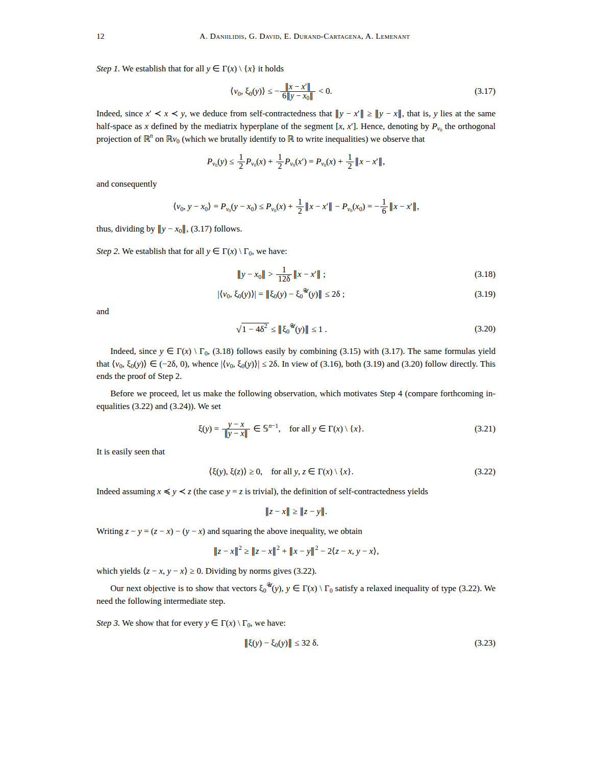12 A. Daniilidis, G. David, E. Durand-Cartagena, A. Lemenant
Step 1. We establish that for all y ∈ Γ(x) \ {x} it holds
⟨v0, ξ0(y)⟩ ≤ −∥x − x′∥6∥y − x0∥ < 0.
(3.17)
Indeed, since x′ ≺ x ≺ y, we deduce from self-contractedness that ∥y − x′∥ ≥ ∥y − x∥, that is, y lies at the same half-space as x defined by the mediatrix hyperplane of the segment [x, x′]. Hence, denoting by Pv0 the orthogonal projection of ℝn on ℝv0 (which we brutally identify to ℝ to write inequalities) we observe that
Pv0(y) ≤ 12 Pv0(x) + 12 Pv0(x′) = Pv0(x) + 12∥x − x′∥,
and consequently
⟨v0, y − x0⟩ = Pv0(y − x0) ≤ Pv0(x) + 12∥x − x′∥ − Pv0(x0) = −16∥x − x′∥,
thus, dividing by ∥y − x0∥, (3.17) follows.
Step 2. We establish that for all y ∈ Γ(x) \ Γ0, we have:
∥y − x0∥ > 112δ∥x − x′∥ ;
(3.18)
|⟨v0, ξ0(y)⟩| = ∥ξ0(y) − ξ0𝒰(y)∥ ≤ 2δ ;
(3.19)
and
1 − 4δ2 ≤ ∥ξ0𝒰(y)∥ ≤ 1 .
(3.20)
Indeed, since y ∈ Γ(x) \ Γ0, (3.18) follows easily by combining (3.15) with (3.17). The same formulas yield that ⟨v0, ξ0(y)⟩ ∈ (−2δ, 0), whence |⟨v0, ξ0(y)⟩| ≤ 2δ. In view of (3.16), both (3.19) and (3.20) follow directly. This ends the proof of Step 2.
Before we proceed, let us make the following observation, which motivates Step 4 (compare forthcoming inequalities (3.22) and (3.24)). We set
ξ(y) = y − x∥y − x∥ ∈ 𝕊n−1, for all y ∈ Γ(x) \ {x}.
(3.21)
It is easily seen that
⟨ξ(y), ξ(z)⟩ ≥ 0, for all y, z ∈ Γ(x) \ {x}.
(3.22)
Indeed assuming x ≼ y ≺ z (the case y = z is trivial), the definition of self-contractedness yields
∥z − x∥ ≥ ∥z − y∥.
Writing z − y = (z − x) − (y − x) and squaring the above inequality, we obtain
∥z − x∥2 ≥ ∥z − x∥2 + ∥x − y∥2 − 2⟨z − x, y − x⟩,
which yields ⟨z − x, y − x⟩ ≥ 0. Dividing by norms gives (3.22).
Our next objective is to show that vectors ξ0𝒰(y), y ∈ Γ(x) \ Γ0 satisfy a relaxed inequality of type (3.22). We need the following intermediate step.
Step 3. We show that for every y ∈ Γ(x) \ Γ0, we have:
∥ξ(y) − ξ0(y)∥ ≤ 32 δ.
(3.23)